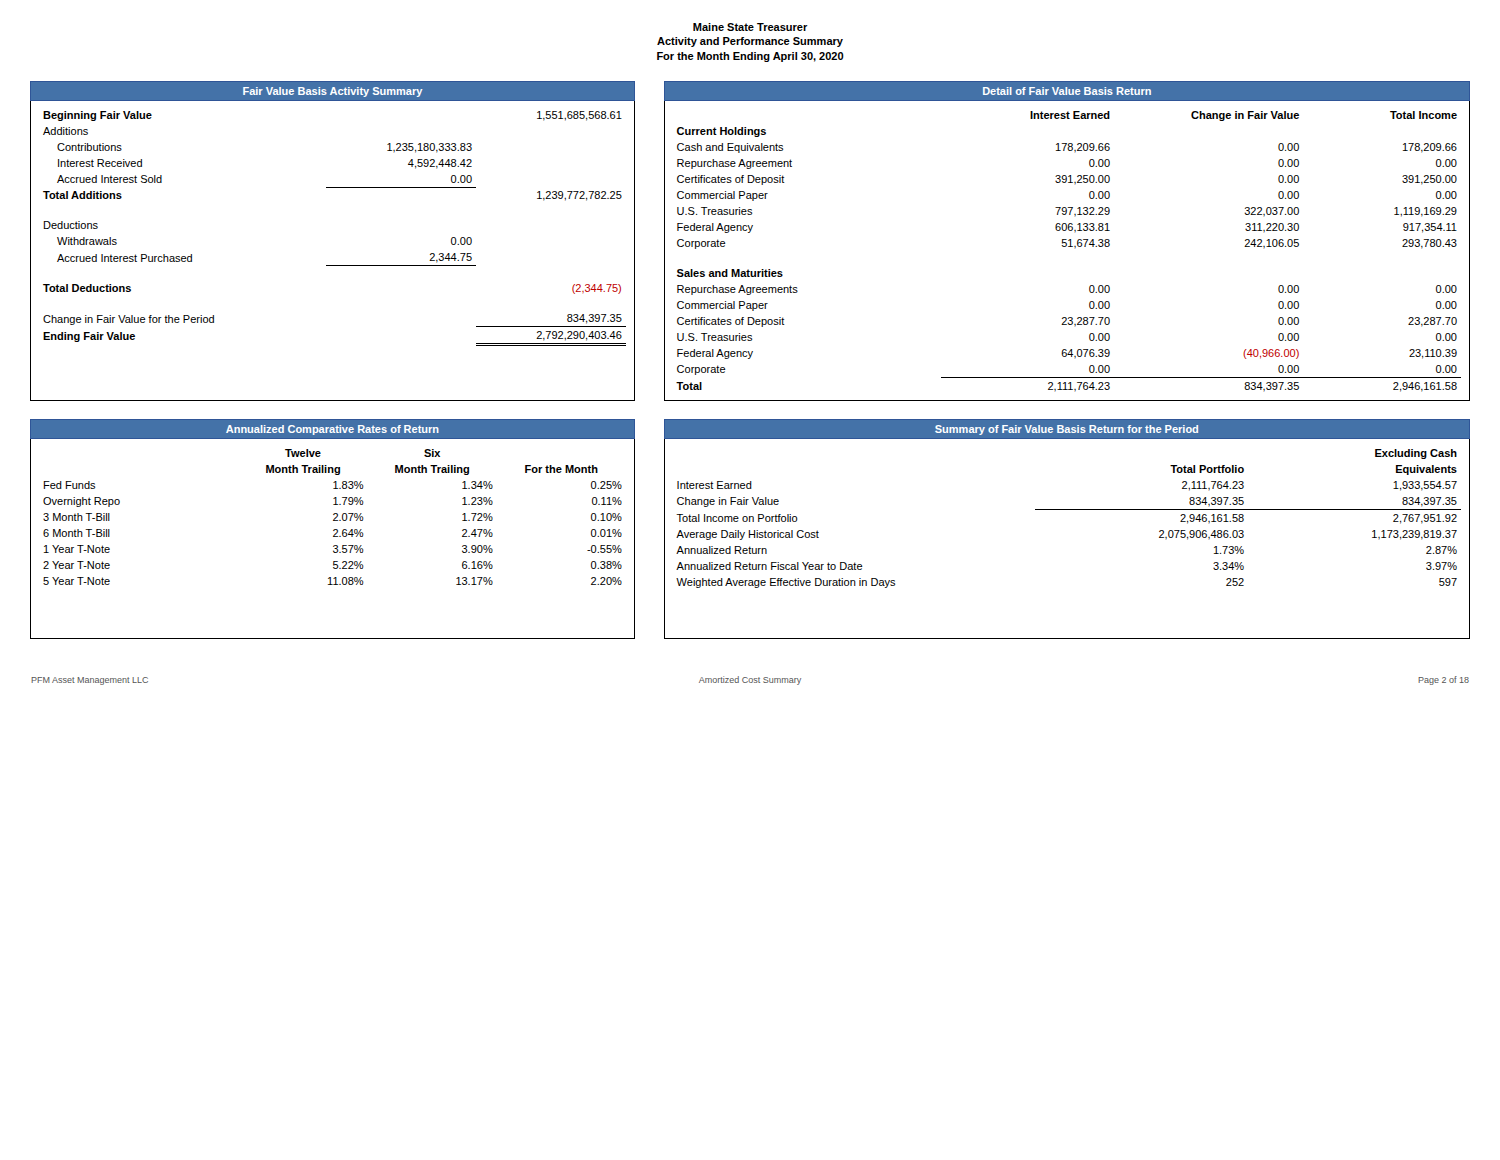Maine State Treasurer
Activity and Performance Summary
For the Month Ending April 30, 2020
| Fair Value Basis Activity Summary / Beginning Fair Value / / 1,551,685,568.61 / / Additions / / / / Contributions / 1,235,180,333.83 / / / Interest Received / 4,592,448.42 / / / Accrued Interest Sold / 0.00 / / / Total Additions / / 1,239,772,782.25 / / Deductions / / / / Withdrawals / 0.00 / / / Accrued Interest Purchased / 2,344.75 / / / Total Deductions / / (2,344.75) / / Change in Fair Value for the Period / / 834,397.35 / / Ending Fair Value / / 2,792,290,403.46 / | | Detail of Fair Value Basis Return / / Interest Earned / Change in Fair Value / Total Income / / Current Holdings / / / / / Cash and Equivalents / 178,209.66 / 0.00 / 178,209.66 / / Repurchase Agreement / 0.00 / 0.00 / 0.00 / / Certificates of Deposit / 391,250.00 / 0.00 / 391,250.00 / / Commercial Paper / 0.00 / 0.00 / 0.00 / / U.S. Treasuries / 797,132.29 / 322,037.00 / 1,119,169.29 / / Federal Agency / 606,133.81 / 311,220.30 / 917,354.11 / / Corporate / 51,674.38 / 242,106.05 / 293,780.43 / / Sales and Maturities / / / / / Repurchase Agreements / 0.00 / 0.00 / 0.00 / / Commercial Paper / 0.00 / 0.00 / 0.00 / / Certificates of Deposit / 23,287.70 / 0.00 / 23,287.70 / / U.S. Treasuries / 0.00 / 0.00 / 0.00 / / Federal Agency / 64,076.39 / (40,966.00) / 23,110.39 / / Corporate / 0.00 / 0.00 / 0.00 / / Total / 2,111,764.23 / 834,397.35 / 2,946,161.58 / |
| Annualized Comparative Rates of Return / / Twelve / Six / / / / Month Trailing / Month Trailing / For the Month / / Fed Funds / 1.83% / 1.34% / 0.25% / / Overnight Repo / 1.79% / 1.23% / 0.11% / / 3 Month T-Bill / 2.07% / 1.72% / 0.10% / / 6 Month T-Bill / 2.64% / 2.47% / 0.01% / / 1 Year T-Note / 3.57% / 3.90% / -0.55% / / 2 Year T-Note / 5.22% / 6.16% / 0.38% / / 5 Year T-Note / 11.08% / 13.17% / 2.20% / | | Summary of Fair Value Basis Return for the Period / / / Excluding Cash / / / Total Portfolio / Equivalents / / Interest Earned / 2,111,764.23 / 1,933,554.57 / / Change in Fair Value / 834,397.35 / 834,397.35 / / Total Income on Portfolio / 2,946,161.58 / 2,767,951.92 / / Average Daily Historical Cost / 2,075,906,486.03 / 1,173,239,819.37 / / Annualized Return / 1.73% / 2.87% / / Annualized Return Fiscal Year to Date / 3.34% / 3.97% / / Weighted Average Effective Duration in Days / 252 / 597 / |
| PFM Asset Management LLC | Amortized Cost Summary | Page 2 of 18 |